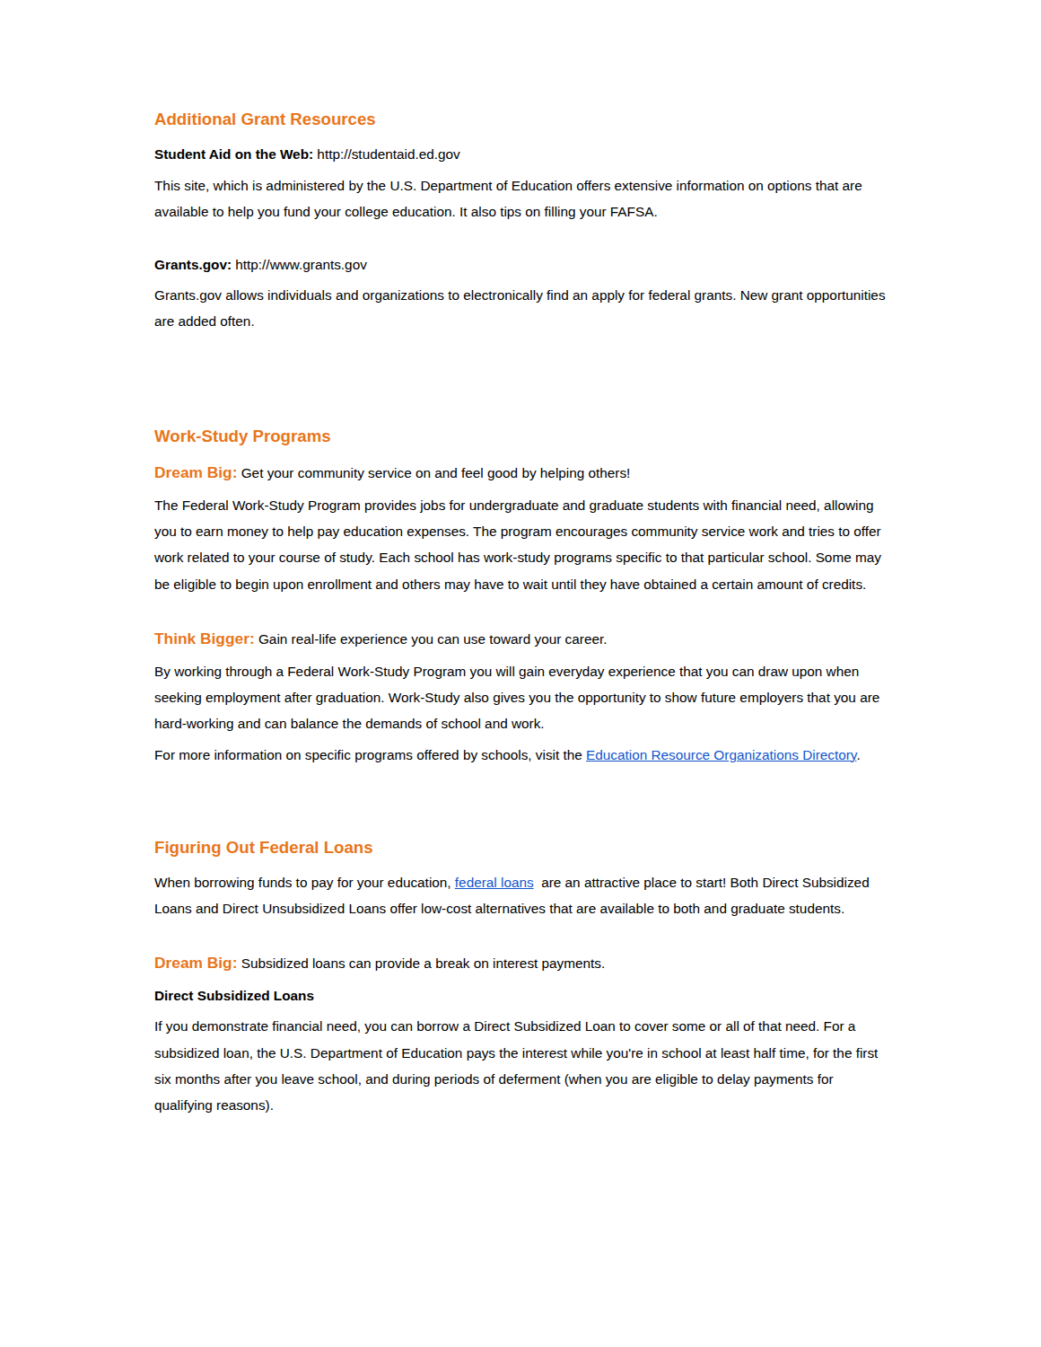Additional Grant Resources
Student Aid on the Web: http://studentaid.ed.gov
This site, which is administered by the U.S. Department of Education offers extensive information on options that are available to help you fund your college education. It also tips on filling your FAFSA.
Grants.gov: http://www.grants.gov
Grants.gov allows individuals and organizations to electronically find an apply for federal grants. New grant opportunities are added often.
Work-Study Programs
Dream Big: Get your community service on and feel good by helping others!
The Federal Work-Study Program provides jobs for undergraduate and graduate students with financial need, allowing you to earn money to help pay education expenses. The program encourages community service work and tries to offer work related to your course of study. Each school has work-study programs specific to that particular school. Some may be eligible to begin upon enrollment and others may have to wait until they have obtained a certain amount of credits.
Think Bigger: Gain real-life experience you can use toward your career.
By working through a Federal Work-Study Program you will gain everyday experience that you can draw upon when seeking employment after graduation. Work-Study also gives you the opportunity to show future employers that you are hard-working and can balance the demands of school and work.
For more information on specific programs offered by schools, visit the Education Resource Organizations Directory.
Figuring Out Federal Loans
When borrowing funds to pay for your education, federal loans are an attractive place to start! Both Direct Subsidized Loans and Direct Unsubsidized Loans offer low-cost alternatives that are available to both and graduate students.
Dream Big: Subsidized loans can provide a break on interest payments.
Direct Subsidized Loans
If you demonstrate financial need, you can borrow a Direct Subsidized Loan to cover some or all of that need. For a subsidized loan, the U.S. Department of Education pays the interest while you're in school at least half time, for the first six months after you leave school, and during periods of deferment (when you are eligible to delay payments for qualifying reasons).